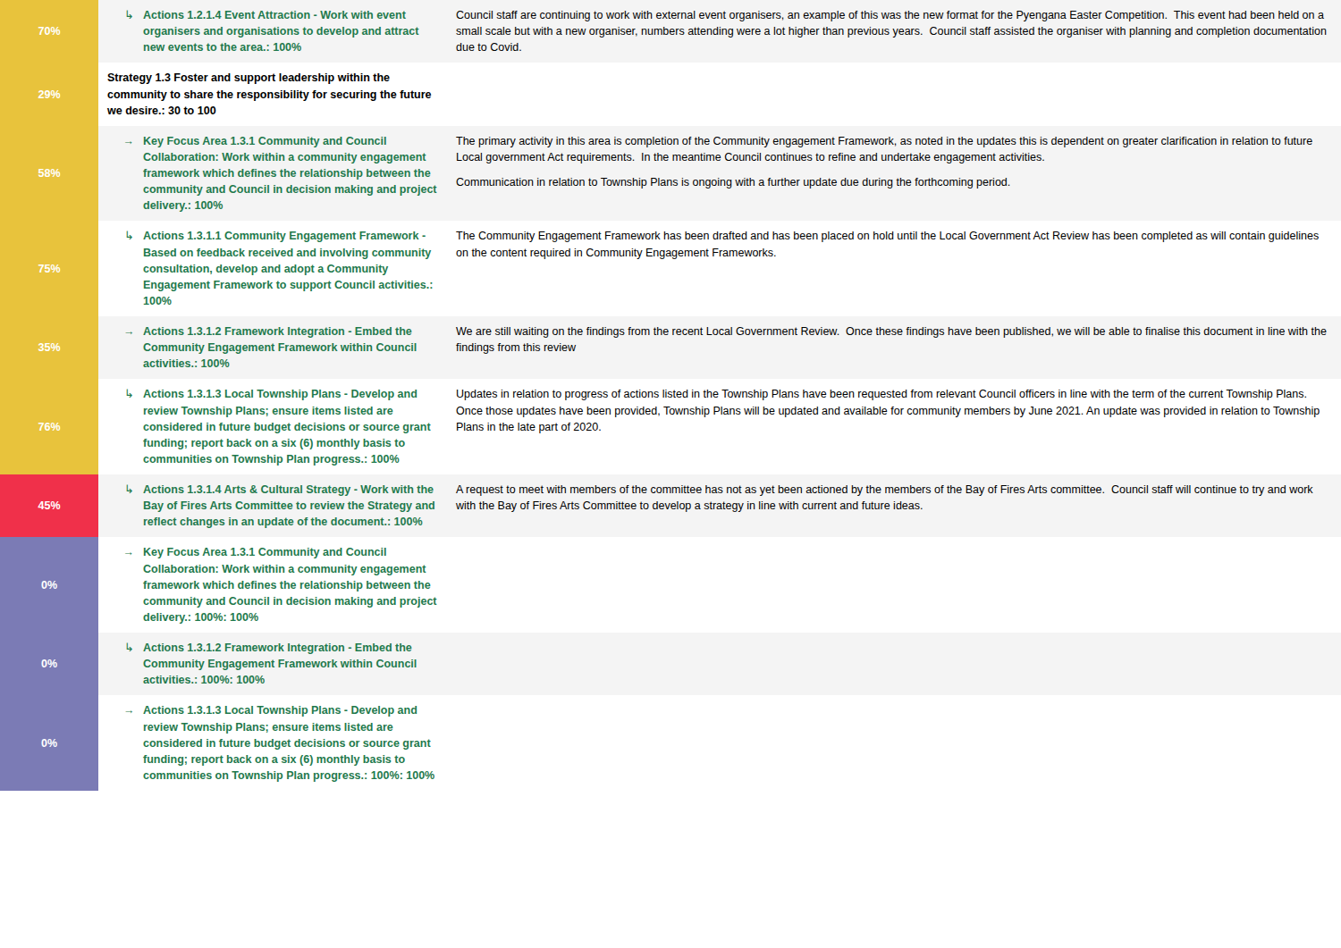| 70% | ↳ | Actions 1.2.1.4 Event Attraction - Work with event organisers and organisations to develop and attract new events to the area.: 100% | Council staff are continuing to work with external event organisers, an example of this was the new format for the Pyengana Easter Competition. This event had been held on a small scale but with a new organiser, numbers attending were a lot higher than previous years. Council staff assisted the organiser with planning and completion documentation due to Covid. |
| 29% | Strategy 1.3 Foster and support leadership within the community to share the responsibility for securing the future we desire.: 30 to 100 | |
| 58% | → | Key Focus Area 1.3.1 Community and Council Collaboration: Work within a community engagement framework which defines the relationship between the community and Council in decision making and project delivery.: 100% | The primary activity in this area is completion of the Community engagement Framework, as noted in the updates this is dependent on greater clarification in relation to future Local government Act requirements. In the meantime Council continues to refine and undertake engagement activities. Communication in relation to Township Plans is ongoing with a further update due during the forthcoming period. |
| 75% | ↳ | Actions 1.3.1.1 Community Engagement Framework - Based on feedback received and involving community consultation, develop and adopt a Community Engagement Framework to support Council activities.: 100% | The Community Engagement Framework has been drafted and has been placed on hold until the Local Government Act Review has been completed as will contain guidelines on the content required in Community Engagement Frameworks. |
| 35% | → | Actions 1.3.1.2 Framework Integration - Embed the Community Engagement Framework within Council activities.: 100% | We are still waiting on the findings from the recent Local Government Review. Once these findings have been published, we will be able to finalise this document in line with the findings from this review |
| 76% | ↳ | Actions 1.3.1.3 Local Township Plans - Develop and review Township Plans; ensure items listed are considered in future budget decisions or source grant funding; report back on a six (6) monthly basis to communities on Township Plan progress.: 100% | Updates in relation to progress of actions listed in the Township Plans have been requested from relevant Council officers in line with the term of the current Township Plans. Once those updates have been provided, Township Plans will be updated and available for community members by June 2021. An update was provided in relation to Township Plans in the late part of 2020. |
| 45% | ↳ | Actions 1.3.1.4 Arts & Cultural Strategy - Work with the Bay of Fires Arts Committee to review the Strategy and reflect changes in an update of the document.: 100% | A request to meet with members of the committee has not as yet been actioned by the members of the Bay of Fires Arts committee. Council staff will continue to try and work with the Bay of Fires Arts Committee to develop a strategy in line with current and future ideas. |
| 0% | → | Key Focus Area 1.3.1 Community and Council Collaboration: Work within a community engagement framework which defines the relationship between the community and Council in decision making and project delivery.: 100%: 100% | |
| 0% | ↳ | Actions 1.3.1.2 Framework Integration - Embed the Community Engagement Framework within Council activities.: 100%: 100% | |
| 0% | → | Actions 1.3.1.3 Local Township Plans - Develop and review Township Plans; ensure items listed are considered in future budget decisions or source grant funding; report back on a six (6) monthly basis to communities on Township Plan progress.: 100%: 100% | |